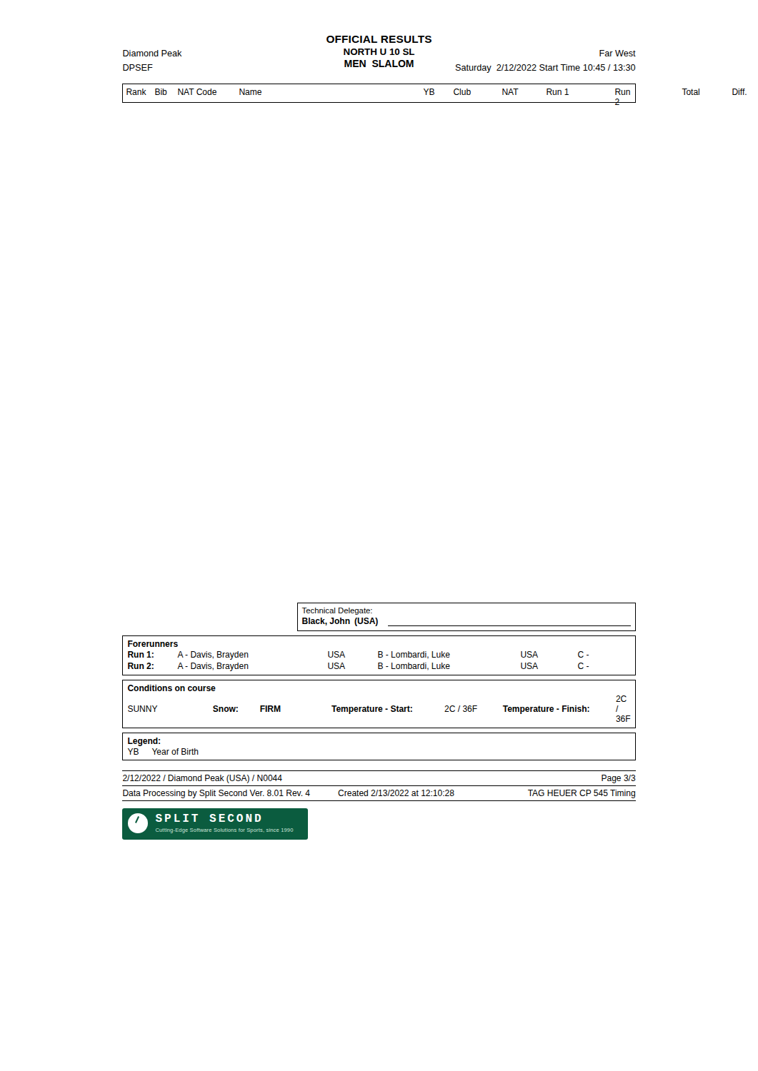OFFICIAL RESULTS
NORTH U 10 SL
MEN SLALOM
Diamond Peak
DPSEF
Far West
Saturday 2/12/2022 Start Time 10:45 / 13:30
Rank Bib NAT Code Name YB Club NAT Run 1 Run 2 Total Diff.
Technical Delegate:
Black, John (USA)
Forerunners
| Run 1: | A - Davis, Brayden | USA | B - Lombardi, Luke | USA | C - |
| Run 2: | A - Davis, Brayden | USA | B - Lombardi, Luke | USA | C - |
Conditions on course
| SUNNY | Snow: | FIRM | Temperature - Start: | 2C / 36F | Temperature - Finish: | 2C / 36F |
Legend:
YBYear of Birth
2/12/2022 / Diamond Peak (USA) / N0044 Page 3/3
Data Processing by Split Second Ver. 8.01 Rev. 4 Created 2/13/2022 at 12:10:28 TAG HEUER CP 545 Timing
SPLIT SECOND
Cutting-Edge Software Solutions for Sports, since 1990